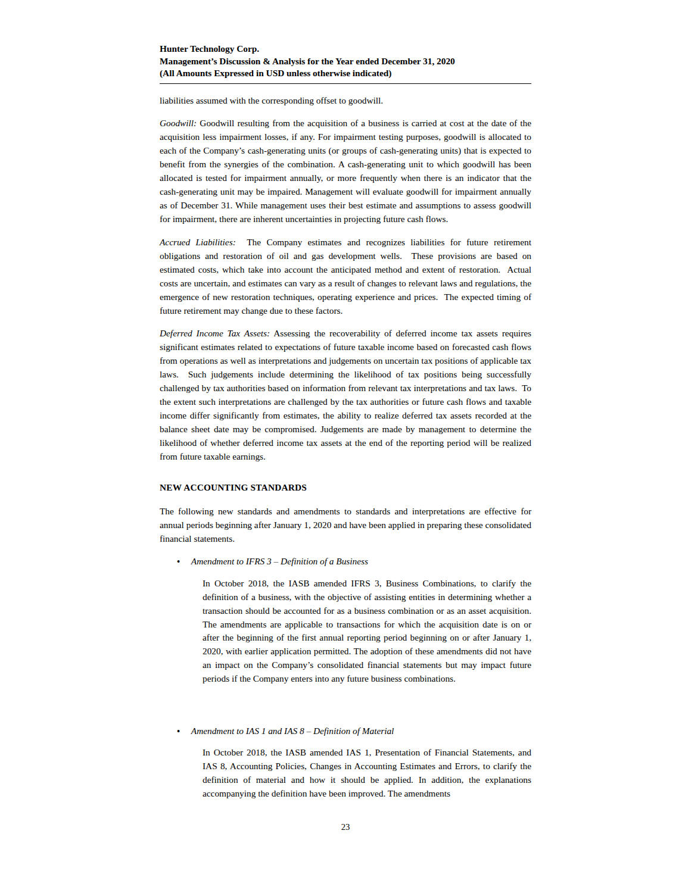Hunter Technology Corp.
Management’s Discussion & Analysis for the Year ended December 31, 2020
(All Amounts Expressed in USD unless otherwise indicated)
liabilities assumed with the corresponding offset to goodwill.
Goodwill: Goodwill resulting from the acquisition of a business is carried at cost at the date of the acquisition less impairment losses, if any. For impairment testing purposes, goodwill is allocated to each of the Company’s cash-generating units (or groups of cash-generating units) that is expected to benefit from the synergies of the combination. A cash-generating unit to which goodwill has been allocated is tested for impairment annually, or more frequently when there is an indicator that the cash-generating unit may be impaired. Management will evaluate goodwill for impairment annually as of December 31. While management uses their best estimate and assumptions to assess goodwill for impairment, there are inherent uncertainties in projecting future cash flows.
Accrued Liabilities: The Company estimates and recognizes liabilities for future retirement obligations and restoration of oil and gas development wells. These provisions are based on estimated costs, which take into account the anticipated method and extent of restoration. Actual costs are uncertain, and estimates can vary as a result of changes to relevant laws and regulations, the emergence of new restoration techniques, operating experience and prices. The expected timing of future retirement may change due to these factors.
Deferred Income Tax Assets: Assessing the recoverability of deferred income tax assets requires significant estimates related to expectations of future taxable income based on forecasted cash flows from operations as well as interpretations and judgements on uncertain tax positions of applicable tax laws. Such judgements include determining the likelihood of tax positions being successfully challenged by tax authorities based on information from relevant tax interpretations and tax laws. To the extent such interpretations are challenged by the tax authorities or future cash flows and taxable income differ significantly from estimates, the ability to realize deferred tax assets recorded at the balance sheet date may be compromised. Judgements are made by management to determine the likelihood of whether deferred income tax assets at the end of the reporting period will be realized from future taxable earnings.
New Accounting Standards
The following new standards and amendments to standards and interpretations are effective for annual periods beginning after January 1, 2020 and have been applied in preparing these consolidated financial statements.
Amendment to IFRS 3 – Definition of a Business
In October 2018, the IASB amended IFRS 3, Business Combinations, to clarify the definition of a business, with the objective of assisting entities in determining whether a transaction should be accounted for as a business combination or as an asset acquisition. The amendments are applicable to transactions for which the acquisition date is on or after the beginning of the first annual reporting period beginning on or after January 1, 2020, with earlier application permitted. The adoption of these amendments did not have an impact on the Company’s consolidated financial statements but may impact future periods if the Company enters into any future business combinations.
Amendment to IAS 1 and IAS 8 – Definition of Material
In October 2018, the IASB amended IAS 1, Presentation of Financial Statements, and IAS 8, Accounting Policies, Changes in Accounting Estimates and Errors, to clarify the definition of material and how it should be applied. In addition, the explanations accompanying the definition have been improved. The amendments
23